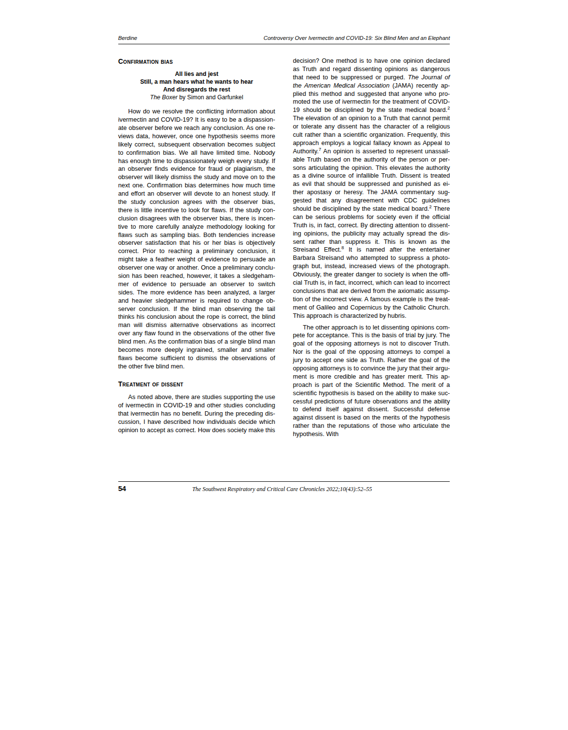Berdine Controversy Over Ivermectin and COVID-19: Six Blind Men and an Elephant
Confirmation bias
All lies and jest
Still, a man hears what he wants to hear
And disregards the rest
The Boxer by Simon and Garfunkel
How do we resolve the conflicting information about ivermectin and COVID-19? It is easy to be a dispassionate observer before we reach any conclusion. As one reviews data, however, once one hypothesis seems more likely correct, subsequent observation becomes subject to confirmation bias. We all have limited time. Nobody has enough time to dispassionately weigh every study. If an observer finds evidence for fraud or plagiarism, the observer will likely dismiss the study and move on to the next one. Confirmation bias determines how much time and effort an observer will devote to an honest study. If the study conclusion agrees with the observer bias, there is little incentive to look for flaws. If the study conclusion disagrees with the observer bias, there is incentive to more carefully analyze methodology looking for flaws such as sampling bias. Both tendencies increase observer satisfaction that his or her bias is objectively correct. Prior to reaching a preliminary conclusion, it might take a feather weight of evidence to persuade an observer one way or another. Once a preliminary conclusion has been reached, however, it takes a sledgehammer of evidence to persuade an observer to switch sides. The more evidence has been analyzed, a larger and heavier sledgehammer is required to change observer conclusion. If the blind man observing the tail thinks his conclusion about the rope is correct, the blind man will dismiss alternative observations as incorrect over any flaw found in the observations of the other five blind men. As the confirmation bias of a single blind man becomes more deeply ingrained, smaller and smaller flaws become sufficient to dismiss the observations of the other five blind men.
Treatment of dissent
As noted above, there are studies supporting the use of ivermectin in COVID-19 and other studies concluding that ivermectin has no benefit. During the preceding discussion, I have described how individuals decide which opinion to accept as correct. How does society make this decision? One method is to have one opinion declared as Truth and regard dissenting opinions as dangerous that need to be suppressed or purged. The Journal of the American Medical Association (JAMA) recently applied this method and suggested that anyone who promoted the use of ivermectin for the treatment of COVID-19 should be disciplined by the state medical board.2 The elevation of an opinion to a Truth that cannot permit or tolerate any dissent has the character of a religious cult rather than a scientific organization. Frequently, this approach employs a logical fallacy known as Appeal to Authority.7 An opinion is asserted to represent unassailable Truth based on the authority of the person or persons articulating the opinion. This elevates the authority as a divine source of infallible Truth. Dissent is treated as evil that should be suppressed and punished as either apostasy or heresy. The JAMA commentary suggested that any disagreement with CDC guidelines should be disciplined by the state medical board.2 There can be serious problems for society even if the official Truth is, in fact, correct. By directing attention to dissenting opinions, the publicity may actually spread the dissent rather than suppress it. This is known as the Streisand Effect.8 It is named after the entertainer Barbara Streisand who attempted to suppress a photograph but, instead, increased views of the photograph. Obviously, the greater danger to society is when the official Truth is, in fact, incorrect, which can lead to incorrect conclusions that are derived from the axiomatic assumption of the incorrect view. A famous example is the treatment of Galileo and Copernicus by the Catholic Church. This approach is characterized by hubris.
The other approach is to let dissenting opinions compete for acceptance. This is the basis of trial by jury. The goal of the opposing attorneys is not to discover Truth. Nor is the goal of the opposing attorneys to compel a jury to accept one side as Truth. Rather the goal of the opposing attorneys is to convince the jury that their argument is more credible and has greater merit. This approach is part of the Scientific Method. The merit of a scientific hypothesis is based on the ability to make successful predictions of future observations and the ability to defend itself against dissent. Successful defense against dissent is based on the merits of the hypothesis rather than the reputations of those who articulate the hypothesis. With
54 The Southwest Respiratory and Critical Care Chronicles 2022;10(43):52–55